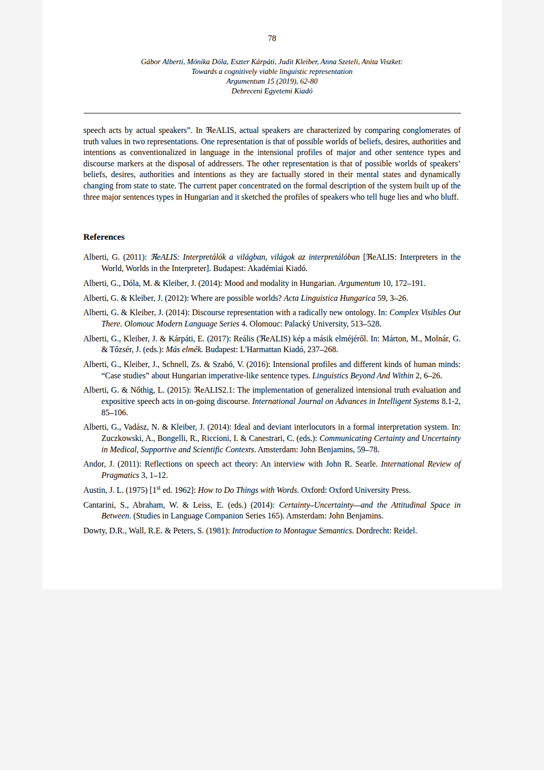78
Gábor Alberti, Mónika Dóla, Eszter Kárpáti, Judit Kleiber, Anna Szeteli, Anita Viszket:
Towards a cognitively viable linguistic representation
Argumentum 15 (2019), 62-80
Debreceni Egyetemi Kiadó
speech acts by actual speakers”. In ℜeALIS, actual speakers are characterized by comparing conglomerates of truth values in two representations. One representation is that of possible worlds of beliefs, desires, authorities and intentions as conventionalized in language in the intensional profiles of major and other sentence types and discourse markers at the disposal of addressers. The other representation is that of possible worlds of speakers’ beliefs, desires, authorities and intentions as they are factually stored in their mental states and dynamically changing from state to state. The current paper concentrated on the formal description of the system built up of the three major sentences types in Hungarian and it sketched the profiles of speakers who tell huge lies and who bluff.
References
Alberti, G. (2011): ℜeALIS: Interpretálók a világban, világok az interpretálóban [ℜeALIS: Interpreters in the World, Worlds in the Interpreter]. Budapest: Akadémiai Kiadó.
Alberti, G., Dóla, M. & Kleiber, J. (2014): Mood and modality in Hungarian. Argumentum 10, 172–191.
Alberti, G. & Kleiber, J. (2012): Where are possible worlds? Acta Linguistica Hungarica 59, 3–26.
Alberti, G. & Kleiber, J. (2014): Discourse representation with a radically new ontology. In: Complex Visibles Out There. Olomouc Modern Language Series 4. Olomouc: Palacký University, 513–528.
Alberti, G., Kleiber, J. & Kárpáti, E. (2017): Reális (ℜeALIS) kép a másik elméjéről. In: Márton, M., Molnár, G. & Tőzsér, J. (eds.): Más elmék. Budapest: L'Harmattan Kiadó, 237–268.
Alberti, G., Kleiber, J., Schnell, Zs. & Szabó, V. (2016): Intensional profiles and different kinds of human minds: “Case studies” about Hungarian imperative-like sentence types. Linguistics Beyond And Within 2, 6–26.
Alberti, G. & Nőthig, L. (2015): ℜeALIS2.1: The implementation of generalized intensional truth evaluation and expositive speech acts in on-going discourse. International Journal on Advances in Intelligent Systems 8.1-2, 85–106.
Alberti, G., Vadász, N. & Kleiber, J. (2014): Ideal and deviant interlocutors in a formal interpretation system. In: Zuczkowski, A., Bongelli, R., Riccioni, I. & Canestrari, C. (eds.): Communicating Certainty and Uncertainty in Medical, Supportive and Scientific Contexts. Amsterdam: John Benjamins, 59–78.
Andor, J. (2011): Reflections on speech act theory: An interview with John R. Searle. International Review of Pragmatics 3, 1–12.
Austin, J. L. (1975) [1st ed. 1962]: How to Do Things with Words. Oxford: Oxford University Press.
Cantarini, S., Abraham, W. & Leiss, E. (eds.) (2014): Certainty–Uncertainty—and the Attitudinal Space in Between. (Studies in Language Companion Series 165). Amsterdam: John Benjamins.
Dowty, D.R., Wall, R.E. & Peters, S. (1981): Introduction to Montague Semantics. Dordrecht: Reidel.